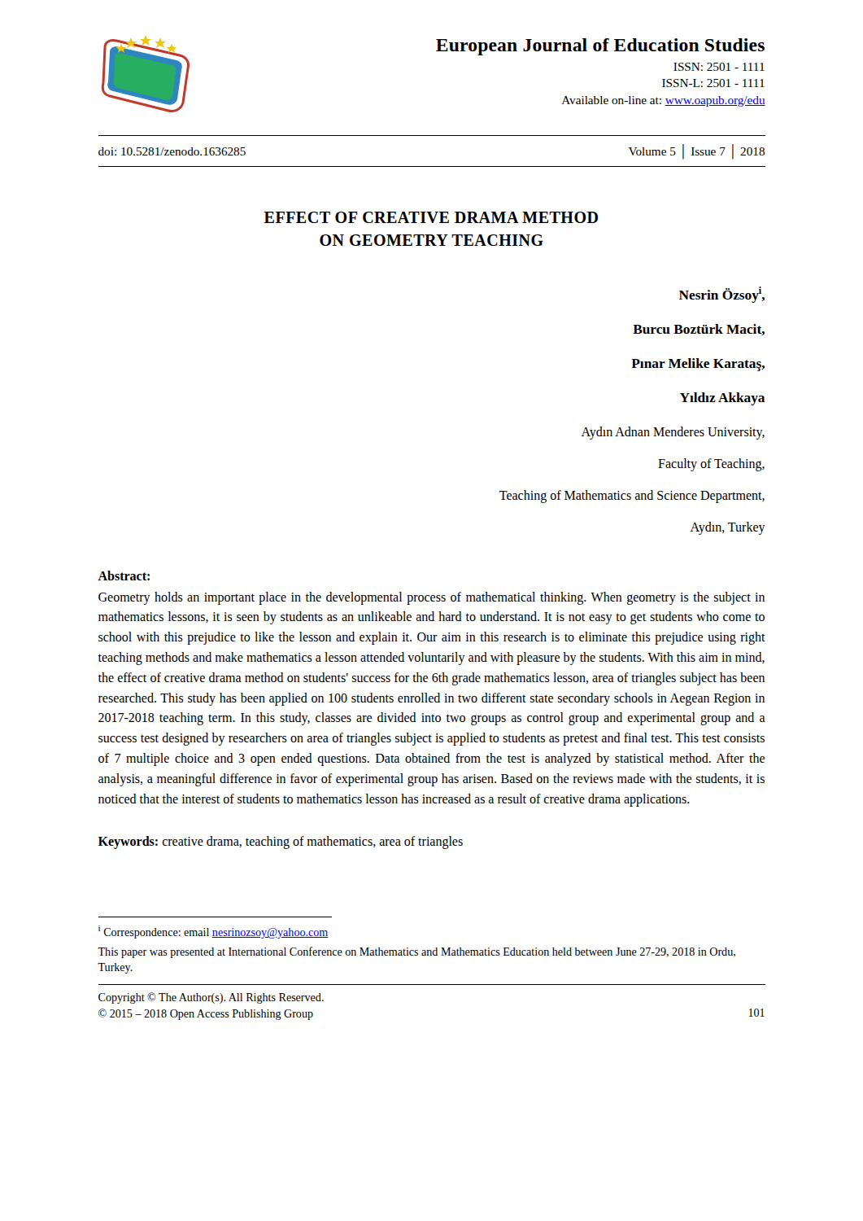European Journal of Education Studies
ISSN: 2501 - 1111
ISSN-L: 2501 - 1111
Available on-line at: www.oapub.org/edu
doi: 10.5281/zenodo.1636285 Volume 5 │ Issue 7 │ 2018
EFFECT OF CREATIVE DRAMA METHOD
ON GEOMETRY TEACHING
Nesrin Özsoyi,
Burcu Boztürk Macit,
Pınar Melike Karataş,
Yıldız Akkaya
Aydın Adnan Menderes University,
Faculty of Teaching,
Teaching of Mathematics and Science Department,
Aydın, Turkey
Abstract:
Geometry holds an important place in the developmental process of mathematical thinking. When geometry is the subject in mathematics lessons, it is seen by students as an unlikeable and hard to understand. It is not easy to get students who come to school with this prejudice to like the lesson and explain it. Our aim in this research is to eliminate this prejudice using right teaching methods and make mathematics a lesson attended voluntarily and with pleasure by the students. With this aim in mind, the effect of creative drama method on students' success for the 6th grade mathematics lesson, area of triangles subject has been researched. This study has been applied on 100 students enrolled in two different state secondary schools in Aegean Region in 2017-2018 teaching term. In this study, classes are divided into two groups as control group and experimental group and a success test designed by researchers on area of triangles subject is applied to students as pretest and final test. This test consists of 7 multiple choice and 3 open ended questions. Data obtained from the test is analyzed by statistical method. After the analysis, a meaningful difference in favor of experimental group has arisen. Based on the reviews made with the students, it is noticed that the interest of students to mathematics lesson has increased as a result of creative drama applications.
Keywords: creative drama, teaching of mathematics, area of triangles
i Correspondence: email nesrinozsoy@yahoo.com
This paper was presented at International Conference on Mathematics and Mathematics Education held between June 27-29, 2018 in Ordu, Turkey.
Copyright © The Author(s). All Rights Reserved.
© 2015 – 2018 Open Access Publishing Group
101